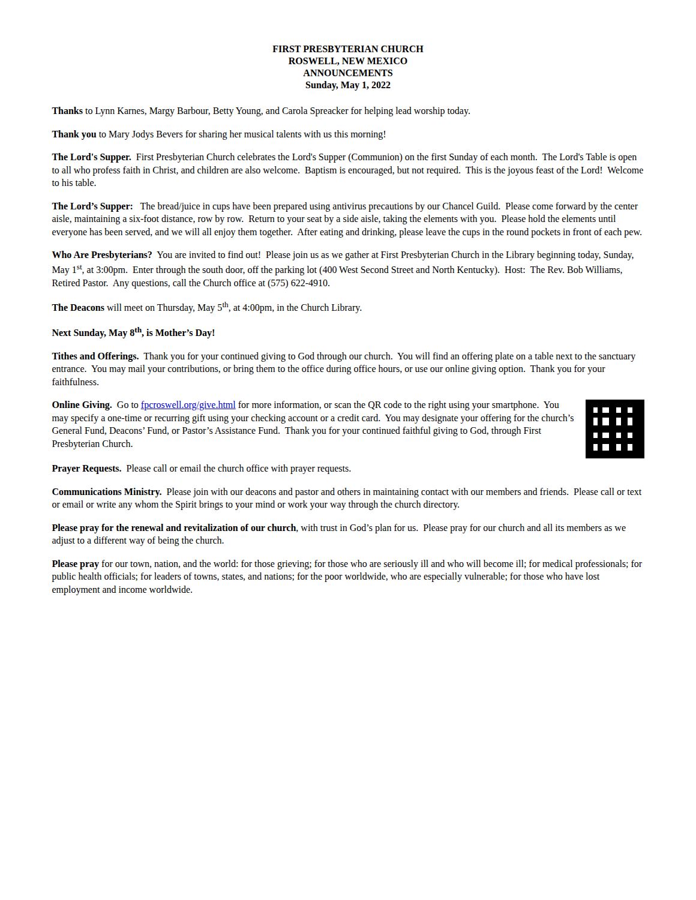FIRST PRESBYTERIAN CHURCH ROSWELL, NEW MEXICO ANNOUNCEMENTS Sunday, May 1, 2022
Thanks to Lynn Karnes, Margy Barbour, Betty Young, and Carola Spreacker for helping lead worship today.
Thank you to Mary Jodys Bevers for sharing her musical talents with us this morning!
The Lord's Supper. First Presbyterian Church celebrates the Lord's Supper (Communion) on the first Sunday of each month. The Lord's Table is open to all who profess faith in Christ, and children are also welcome. Baptism is encouraged, but not required. This is the joyous feast of the Lord! Welcome to his table.
The Lord’s Supper: The bread/juice in cups have been prepared using antivirus precautions by our Chancel Guild. Please come forward by the center aisle, maintaining a six-foot distance, row by row. Return to your seat by a side aisle, taking the elements with you. Please hold the elements until everyone has been served, and we will all enjoy them together. After eating and drinking, please leave the cups in the round pockets in front of each pew.
Who Are Presbyterians? You are invited to find out! Please join us as we gather at First Presbyterian Church in the Library beginning today, Sunday, May 1st, at 3:00pm. Enter through the south door, off the parking lot (400 West Second Street and North Kentucky). Host: The Rev. Bob Williams, Retired Pastor. Any questions, call the Church office at (575) 622-4910.
The Deacons will meet on Thursday, May 5th, at 4:00pm, in the Church Library.
Next Sunday, May 8th, is Mother’s Day!
Tithes and Offerings. Thank you for your continued giving to God through our church. You will find an offering plate on a table next to the sanctuary entrance. You may mail your contributions, or bring them to the office during office hours, or use our online giving option. Thank you for your faithfulness.
Online Giving. Go to fpcroswell.org/give.html for more information, or scan the QR code to the right using your smartphone. You may specify a one-time or recurring gift using your checking account or a credit card. You may designate your offering for the church’s General Fund, Deacons’ Fund, or Pastor’s Assistance Fund. Thank you for your continued faithful giving to God, through First Presbyterian Church.
Prayer Requests. Please call or email the church office with prayer requests.
Communications Ministry. Please join with our deacons and pastor and others in maintaining contact with our members and friends. Please call or text or email or write any whom the Spirit brings to your mind or work your way through the church directory.
Please pray for the renewal and revitalization of our church, with trust in God’s plan for us. Please pray for our church and all its members as we adjust to a different way of being the church.
Please pray for our town, nation, and the world: for those grieving; for those who are seriously ill and who will become ill; for medical professionals; for public health officials; for leaders of towns, states, and nations; for the poor worldwide, who are especially vulnerable; for those who have lost employment and income worldwide.